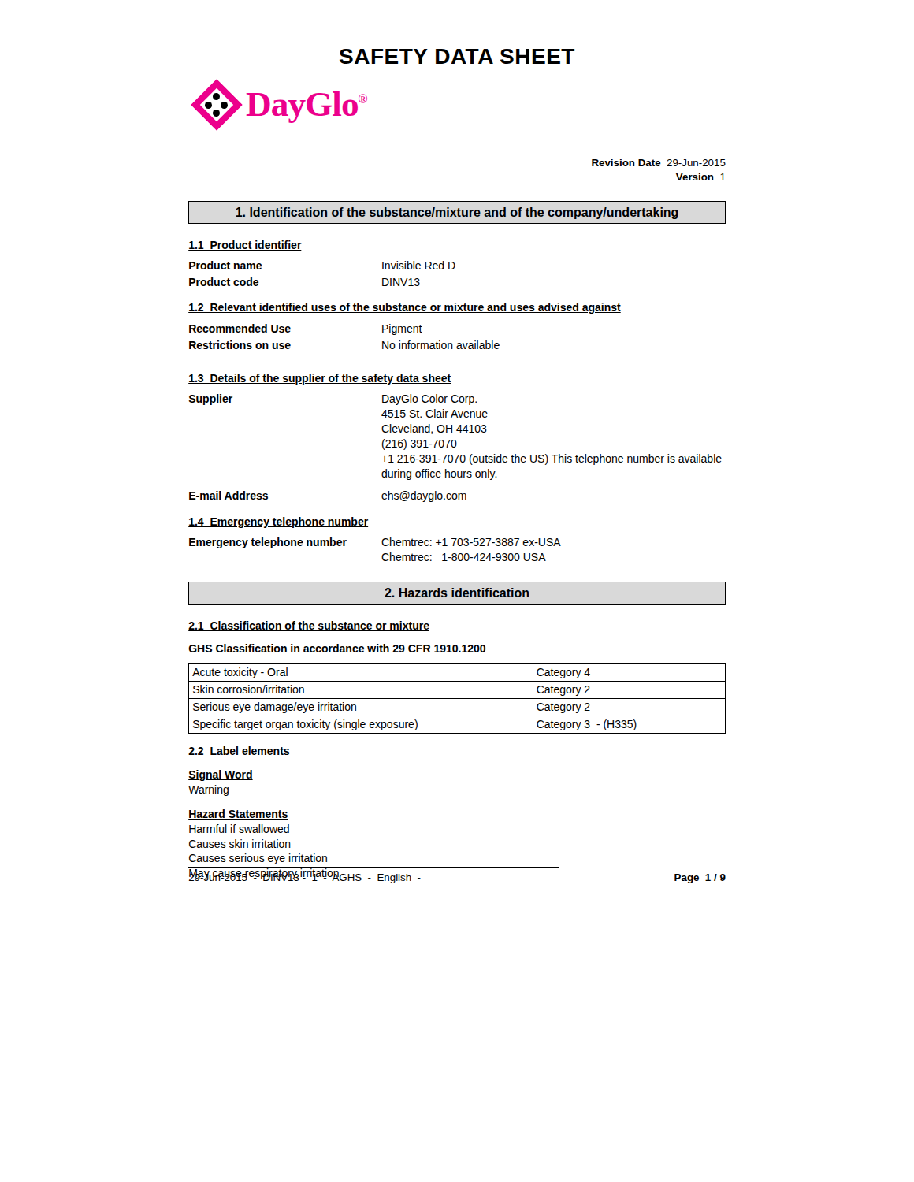SAFETY DATA SHEET
DayGlo®
Revision Date 29-Jun-2015
Version 1
1. Identification of the substance/mixture and of the company/undertaking
1.1 Product identifier
Product name
Invisible Red D
Product code
DINV13
1.2 Relevant identified uses of the substance or mixture and uses advised against
Recommended Use
Pigment
Restrictions on use
No information available
1.3 Details of the supplier of the safety data sheet
Supplier
DayGlo Color Corp.
4515 St. Clair Avenue
Cleveland, OH 44103
(216) 391-7070
+1 216-391-7070 (outside the US) This telephone number is available during office hours only.
E-mail Address
ehs@dayglo.com
1.4 Emergency telephone number
Emergency telephone number
Chemtrec: +1 703-527-3887 ex-USA
Chemtrec: 1-800-424-9300 USA
2. Hazards identification
2.1 Classification of the substance or mixture
GHS Classification in accordance with 29 CFR 1910.1200
| Acute toxicity - Oral | Category 4 |
| Skin corrosion/irritation | Category 2 |
| Serious eye damage/eye irritation | Category 2 |
| Specific target organ toxicity (single exposure) | Category 3 - (H335) |
2.2 Label elements
Signal Word
Warning
Hazard Statements
Harmful if swallowed
Causes skin irritation
Causes serious eye irritation
May cause respiratory irritation
29-Jun-2015 - DINV13 - 1 - AGHS - English -
Page 1 / 9